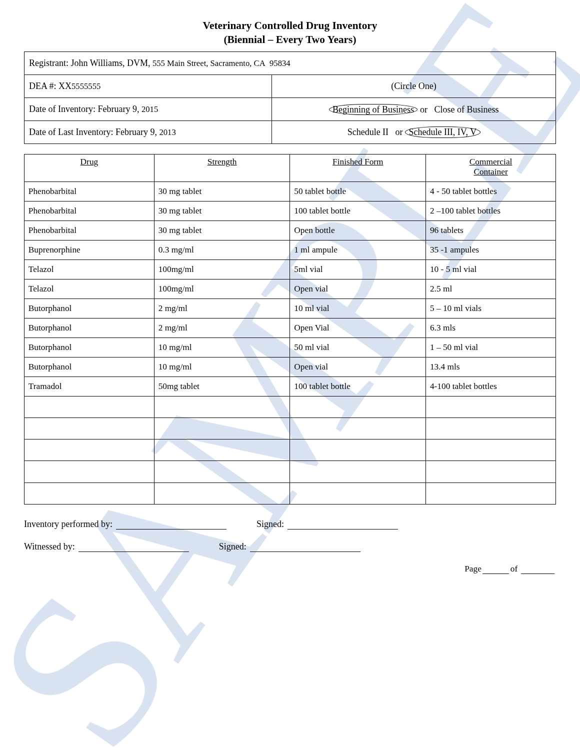SAMPLE
Veterinary Controlled Drug Inventory
(Biennial – Every Two Years)
| Registrant: John Williams, DVM, 555 Main Street, Sacramento, CA 95834 |
| DEA #: XX 5555555 | (Circle One) |
| Date of Inventory: February 9, 2015 | Beginning of Business or Close of Business |
| Date of Last Inventory: February 9, 2013 | Schedule II or Schedule III, IV, V |
| Drug | Strength | Finished Form | Commercial Container |
| --- | --- | --- | --- |
| Phenobarbital | 30 mg tablet | 50 tablet bottle | 4 - 50 tablet bottles |
| Phenobarbital | 30 mg tablet | 100 tablet bottle | 2 –100 tablet bottles |
| Phenobarbital | 30 mg tablet | Open bottle | 96 tablets |
| Buprenorphine | 0.3 mg/ml | 1 ml ampule | 35 -1 ampules |
| Telazol | 100mg/ml | 5ml vial | 10 - 5 ml vial |
| Telazol | 100mg/ml | Open vial | 2.5 ml |
| Butorphanol | 2 mg/ml | 10 ml vial | 5 – 10 ml vials |
| Butorphanol | 2 mg/ml | Open Vial | 6.3 mls |
| Butorphanol | 10 mg/ml | 50 ml vial | 1 – 50 ml vial |
| Butorphanol | 10 mg/ml | Open vial | 13.4 mls |
| Tramadol | 50mg tablet | 100 tablet bottle | 4-100 tablet bottles |
Inventory performed by: Signed:
Witnessed by: Signed:
Page of